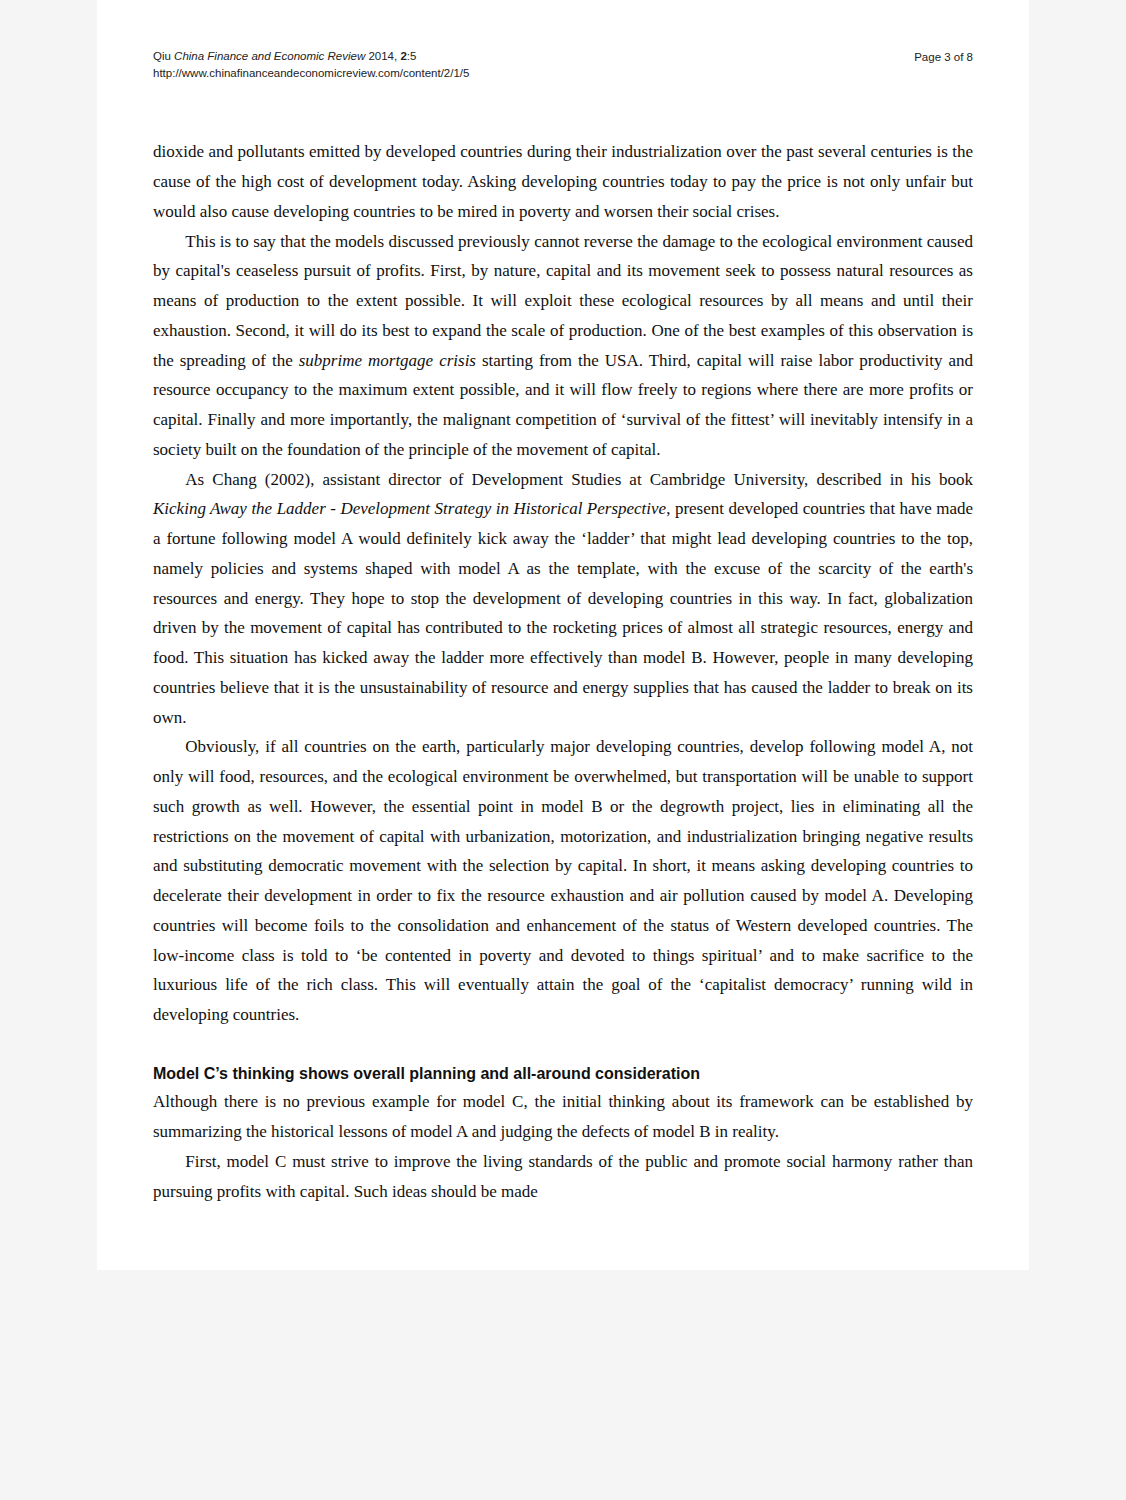Qiu China Finance and Economic Review 2014, 2:5
http://www.chinafinanceandeconomicreview.com/content/2/1/5
Page 3 of 8
dioxide and pollutants emitted by developed countries during their industrialization over the past several centuries is the cause of the high cost of development today. Asking developing countries today to pay the price is not only unfair but would also cause developing countries to be mired in poverty and worsen their social crises.
This is to say that the models discussed previously cannot reverse the damage to the ecological environment caused by capital's ceaseless pursuit of profits. First, by nature, capital and its movement seek to possess natural resources as means of production to the extent possible. It will exploit these ecological resources by all means and until their exhaustion. Second, it will do its best to expand the scale of production. One of the best examples of this observation is the spreading of the subprime mortgage crisis starting from the USA. Third, capital will raise labor productivity and resource occupancy to the maximum extent possible, and it will flow freely to regions where there are more profits or capital. Finally and more importantly, the malignant competition of ‘survival of the fittest’ will inevitably intensify in a society built on the foundation of the principle of the movement of capital.
As Chang (2002), assistant director of Development Studies at Cambridge University, described in his book Kicking Away the Ladder - Development Strategy in Historical Perspective, present developed countries that have made a fortune following model A would definitely kick away the ‘ladder’ that might lead developing countries to the top, namely policies and systems shaped with model A as the template, with the excuse of the scarcity of the earth's resources and energy. They hope to stop the development of developing countries in this way. In fact, globalization driven by the movement of capital has contributed to the rocketing prices of almost all strategic resources, energy and food. This situation has kicked away the ladder more effectively than model B. However, people in many developing countries believe that it is the unsustainability of resource and energy supplies that has caused the ladder to break on its own.
Obviously, if all countries on the earth, particularly major developing countries, develop following model A, not only will food, resources, and the ecological environment be overwhelmed, but transportation will be unable to support such growth as well. However, the essential point in model B or the degrowth project, lies in eliminating all the restrictions on the movement of capital with urbanization, motorization, and industrialization bringing negative results and substituting democratic movement with the selection by capital. In short, it means asking developing countries to decelerate their development in order to fix the resource exhaustion and air pollution caused by model A. Developing countries will become foils to the consolidation and enhancement of the status of Western developed countries. The low-income class is told to ‘be contented in poverty and devoted to things spiritual’ and to make sacrifice to the luxurious life of the rich class. This will eventually attain the goal of the ‘capitalist democracy’ running wild in developing countries.
Model C’s thinking shows overall planning and all-around consideration
Although there is no previous example for model C, the initial thinking about its framework can be established by summarizing the historical lessons of model A and judging the defects of model B in reality.
First, model C must strive to improve the living standards of the public and promote social harmony rather than pursuing profits with capital. Such ideas should be made